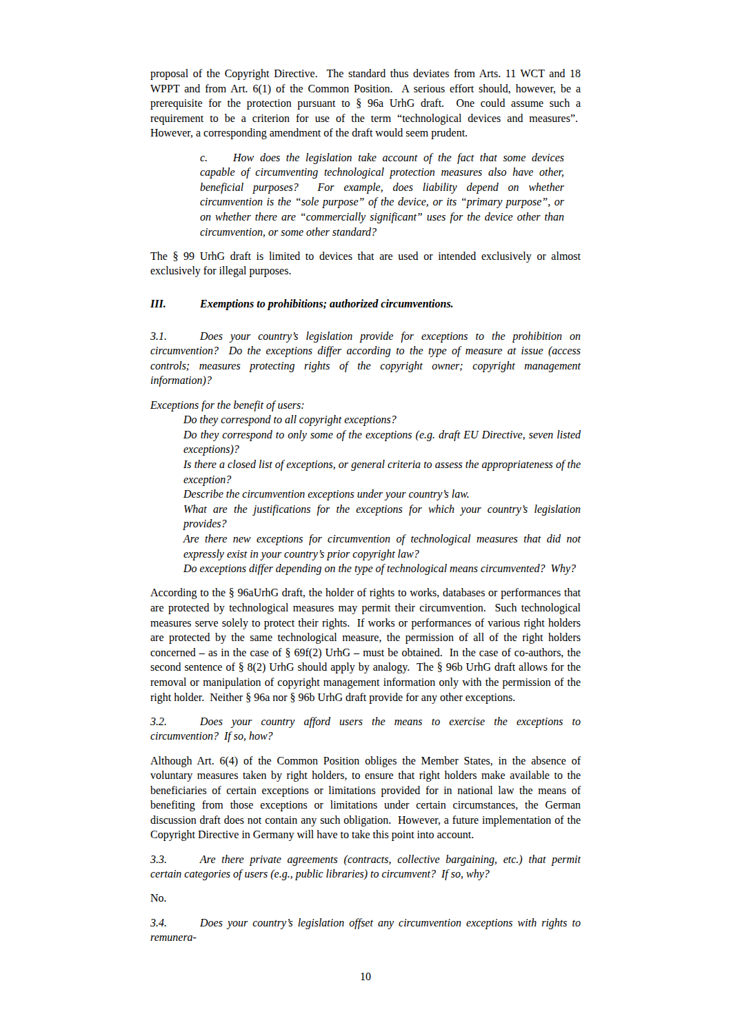proposal of the Copyright Directive. The standard thus deviates from Arts. 11 WCT and 18 WPPT and from Art. 6(1) of the Common Position. A serious effort should, however, be a prerequisite for the protection pursuant to § 96a UrhG draft. One could assume such a requirement to be a criterion for use of the term “technological devices and measures”. However, a corresponding amendment of the draft would seem prudent.
c. How does the legislation take account of the fact that some devices capable of circumventing technological protection measures also have other, beneficial purposes? For example, does liability depend on whether circumvention is the “sole purpose” of the device, or its “primary purpose”, or on whether there are “commercially significant” uses for the device other than circumvention, or some other standard?
The § 99 UrhG draft is limited to devices that are used or intended exclusively or almost exclusively for illegal purposes.
III. Exemptions to prohibitions; authorized circumventions.
3.1. Does your country’s legislation provide for exceptions to the prohibition on circumvention? Do the exceptions differ according to the type of measure at issue (access controls; measures protecting rights of the copyright owner; copyright management information)?
Exceptions for the benefit of users:
Do they correspond to all copyright exceptions?
Do they correspond to only some of the exceptions (e.g. draft EU Directive, seven listed exceptions)?
Is there a closed list of exceptions, or general criteria to assess the appropriateness of the exception?
Describe the circumvention exceptions under your country’s law.
What are the justifications for the exceptions for which your country’s legislation provides?
Are there new exceptions for circumvention of technological measures that did not expressly exist in your country’s prior copyright law?
Do exceptions differ depending on the type of technological means circumvented? Why?
According to the § 96aUrhG draft, the holder of rights to works, databases or performances that are protected by technological measures may permit their circumvention. Such technological measures serve solely to protect their rights. If works or performances of various right holders are protected by the same technological measure, the permission of all of the right holders concerned – as in the case of § 69f(2) UrhG – must be obtained. In the case of co-authors, the second sentence of § 8(2) UrhG should apply by analogy. The § 96b UrhG draft allows for the removal or manipulation of copyright management information only with the permission of the right holder. Neither § 96a nor § 96b UrhG draft provide for any other exceptions.
3.2. Does your country afford users the means to exercise the exceptions to circumvention? If so, how?
Although Art. 6(4) of the Common Position obliges the Member States, in the absence of voluntary measures taken by right holders, to ensure that right holders make available to the beneficiaries of certain exceptions or limitations provided for in national law the means of benefiting from those exceptions or limitations under certain circumstances, the German discussion draft does not contain any such obligation. However, a future implementation of the Copyright Directive in Germany will have to take this point into account.
3.3. Are there private agreements (contracts, collective bargaining, etc.) that permit certain categories of users (e.g., public libraries) to circumvent? If so, why?
No.
3.4. Does your country’s legislation offset any circumvention exceptions with rights to remunera-
10